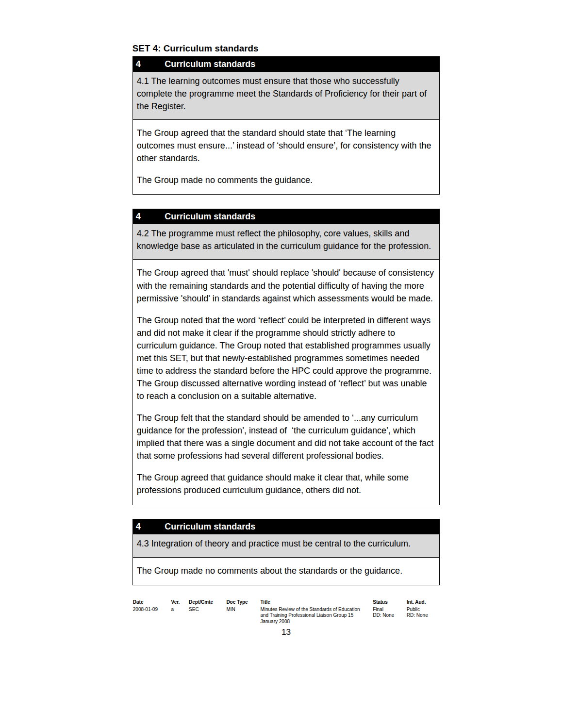SET 4: Curriculum standards
4 Curriculum standards
4.1 The learning outcomes must ensure that those who successfully complete the programme meet the Standards of Proficiency for their part of the Register.
The Group agreed that the standard should state that ‘The learning outcomes must ensure...’ instead of ‘should ensure’, for consistency with the other standards.
The Group made no comments the guidance.
4 Curriculum standards
4.2 The programme must reflect the philosophy, core values, skills and knowledge base as articulated in the curriculum guidance for the profession.
The Group agreed that 'must' should replace 'should' because of consistency with the remaining standards and the potential difficulty of having the more permissive 'should' in standards against which assessments would be made.
The Group noted that the word ‘reflect’ could be interpreted in different ways and did not make it clear if the programme should strictly adhere to curriculum guidance. The Group noted that established programmes usually met this SET, but that newly-established programmes sometimes needed time to address the standard before the HPC could approve the programme. The Group discussed alternative wording instead of ‘reflect’ but was unable to reach a conclusion on a suitable alternative.
The Group felt that the standard should be amended to ‘...any curriculum guidance for the profession’, instead of ‘the curriculum guidance’, which implied that there was a single document and did not take account of the fact that some professions had several different professional bodies.
The Group agreed that guidance should make it clear that, while some professions produced curriculum guidance, others did not.
4 Curriculum standards
4.3 Integration of theory and practice must be central to the curriculum.
The Group made no comments about the standards or the guidance.
| Date | Ver. | Dept/Cmte | Doc Type | Title | Status | Int. Aud. |
| 2008-01-09 | a | SEC | MIN | Minutes Review of the Standards of Education and Training Professional Liaison Group 15 January 2008 | Final DD: None | Public RD: None |
13